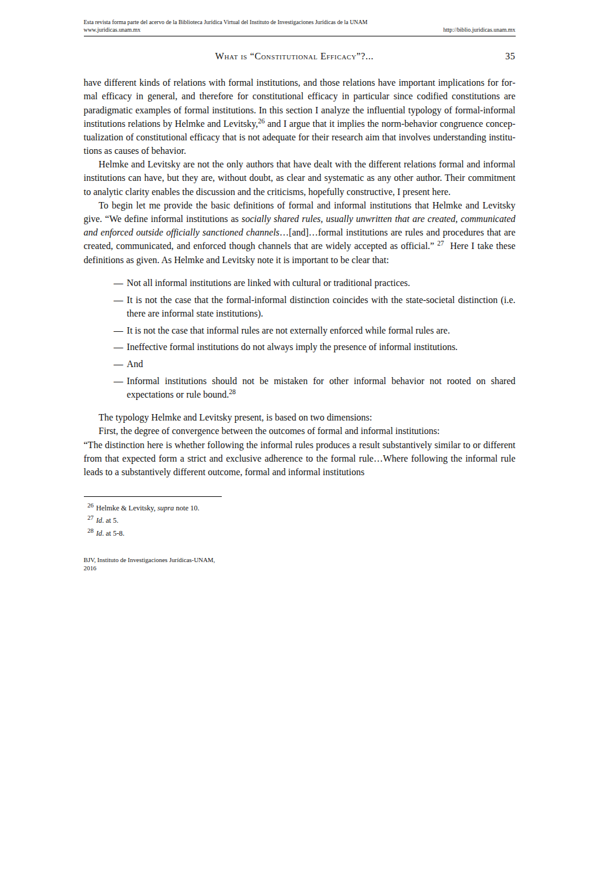Esta revista forma parte del acervo de la Biblioteca Jurídica Virtual del Instituto de Investigaciones Jurídicas de la UNAM
www.juridicas.unam.mx
http://biblio.juridicas.unam.mx
What is “Constitutional Efficacy”?... 35
have different kinds of relations with formal institutions, and those relations have important implications for formal efficacy in general, and therefore for constitutional efficacy in particular since codified constitutions are paradigmatic examples of formal institutions. In this section I analyze the influential typology of formal-informal institutions relations by Helmke and Levitsky,26 and I argue that it implies the norm-behavior congruence conceptualization of constitutional efficacy that is not adequate for their research aim that involves understanding institutions as causes of behavior.
Helmke and Levitsky are not the only authors that have dealt with the different relations formal and informal institutions can have, but they are, without doubt, as clear and systematic as any other author. Their commitment to analytic clarity enables the discussion and the criticisms, hopefully constructive, I present here.
To begin let me provide the basic definitions of formal and informal institutions that Helmke and Levitsky give. “We define informal institutions as socially shared rules, usually unwritten that are created, communicated and enforced outside officially sanctioned channels…[and]…formal institutions are rules and procedures that are created, communicated, and enforced though channels that are widely accepted as official.” 27 Here I take these definitions as given. As Helmke and Levitsky note it is important to be clear that:
Not all informal institutions are linked with cultural or traditional practices.
It is not the case that the formal-informal distinction coincides with the state-societal distinction (i.e. there are informal state institutions).
It is not the case that informal rules are not externally enforced while formal rules are.
Ineffective formal institutions do not always imply the presence of informal institutions.
And
Informal institutions should not be mistaken for other informal behavior not rooted on shared expectations or rule bound.28
The typology Helmke and Levitsky present, is based on two dimensions:
First, the degree of convergence between the outcomes of formal and informal institutions:
“The distinction here is whether following the informal rules produces a result substantively similar to or different from that expected form a strict and exclusive adherence to the formal rule…Where following the informal rule leads to a substantively different outcome, formal and informal institutions
26 Helmke & Levitsky, supra note 10.
27 Id. at 5.
28 Id. at 5-8.
BJV, Instituto de Investigaciones Jurídicas-UNAM,
2016